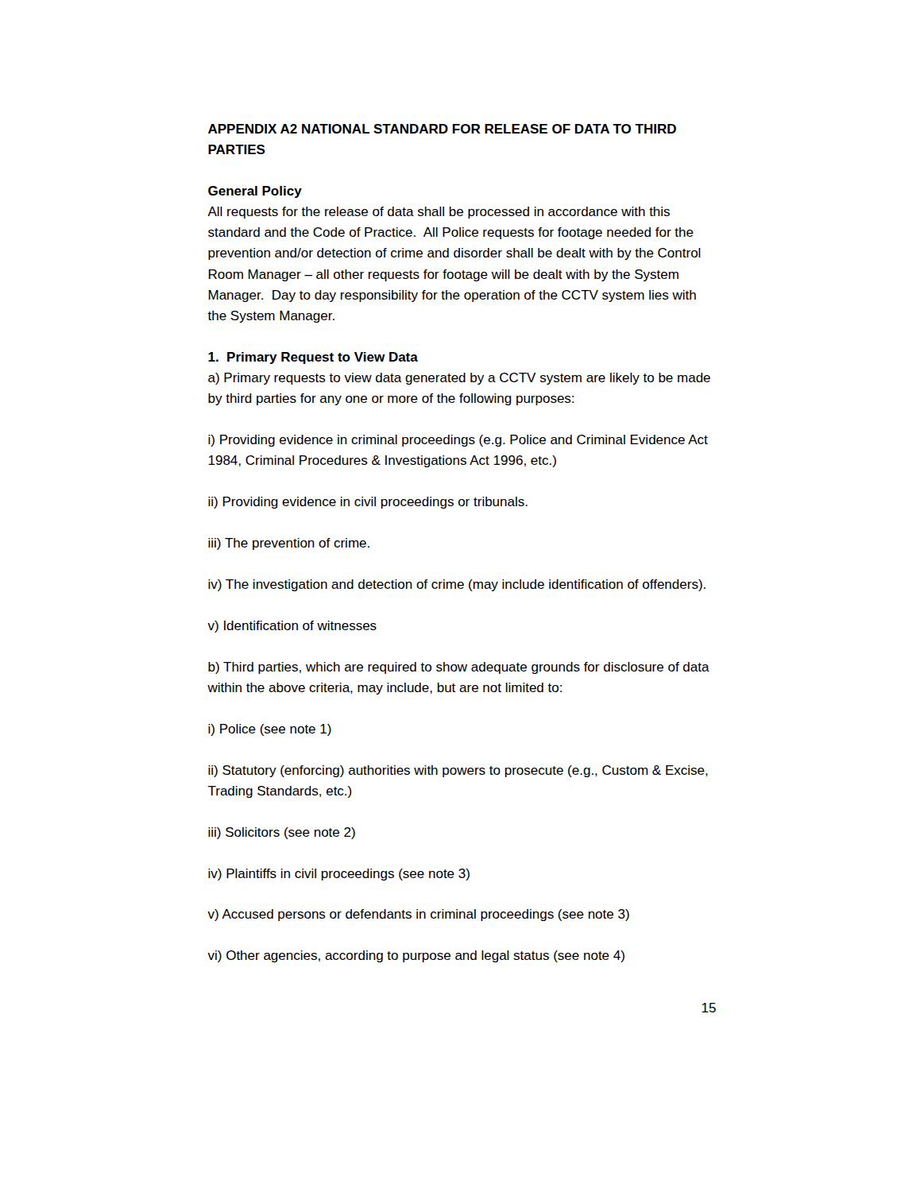APPENDIX A2 NATIONAL STANDARD FOR RELEASE OF DATA TO THIRD PARTIES
General Policy
All requests for the release of data shall be processed in accordance with this standard and the Code of Practice. All Police requests for footage needed for the prevention and/or detection of crime and disorder shall be dealt with by the Control Room Manager – all other requests for footage will be dealt with by the System Manager. Day to day responsibility for the operation of the CCTV system lies with the System Manager.
1. Primary Request to View Data
a) Primary requests to view data generated by a CCTV system are likely to be made by third parties for any one or more of the following purposes:
i) Providing evidence in criminal proceedings (e.g. Police and Criminal Evidence Act 1984, Criminal Procedures & Investigations Act 1996, etc.)
ii) Providing evidence in civil proceedings or tribunals.
iii) The prevention of crime.
iv) The investigation and detection of crime (may include identification of offenders).
v) Identification of witnesses
b) Third parties, which are required to show adequate grounds for disclosure of data within the above criteria, may include, but are not limited to:
i) Police (see note 1)
ii) Statutory (enforcing) authorities with powers to prosecute (e.g., Custom & Excise, Trading Standards, etc.)
iii) Solicitors (see note 2)
iv) Plaintiffs in civil proceedings (see note 3)
v) Accused persons or defendants in criminal proceedings (see note 3)
vi) Other agencies, according to purpose and legal status (see note 4)
15